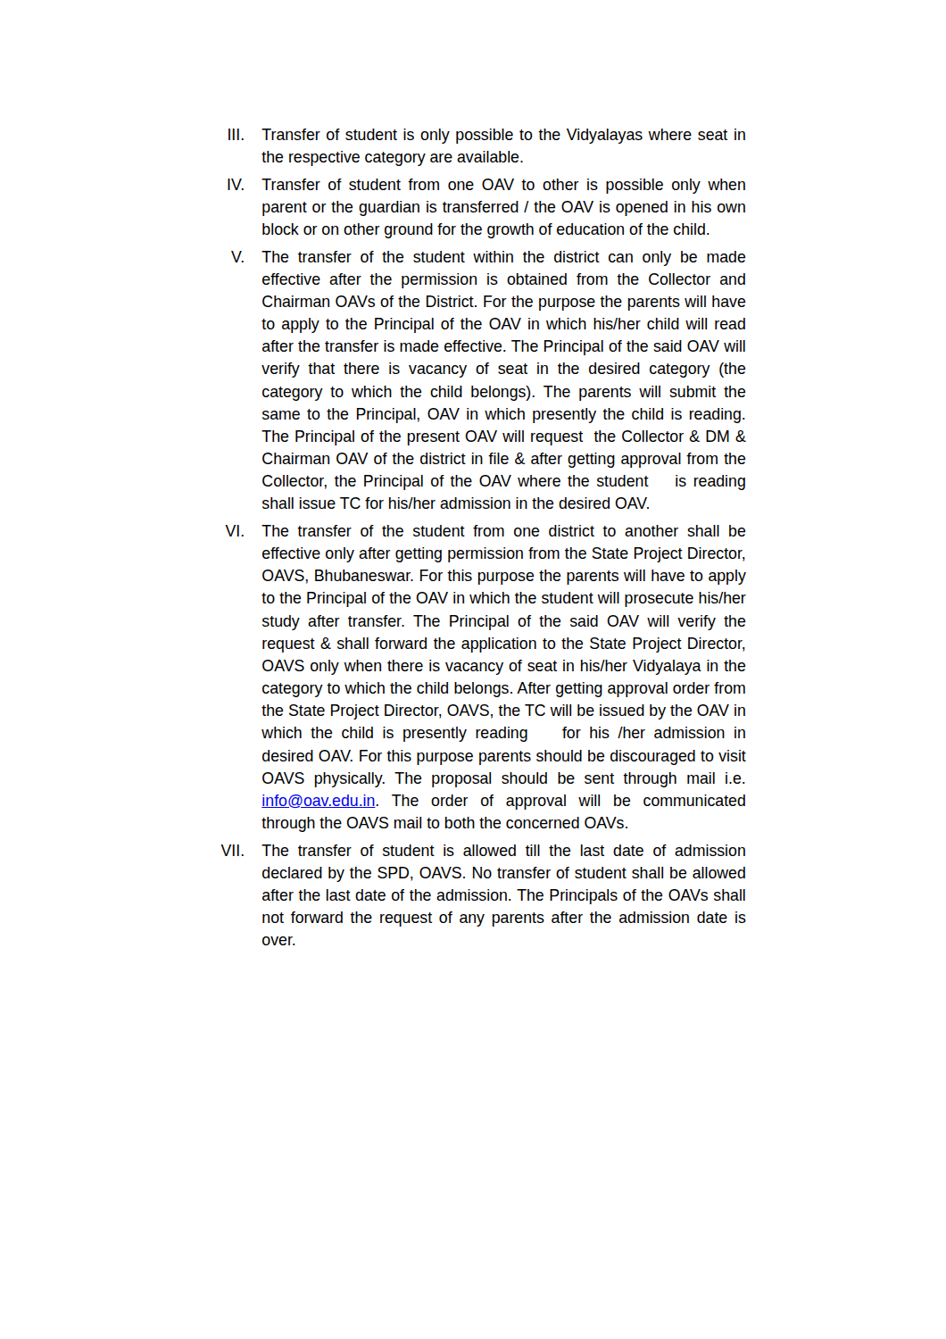III. Transfer of student is only possible to the Vidyalayas where seat in the respective category are available.
IV. Transfer of student from one OAV to other is possible only when parent or the guardian is transferred / the OAV is opened in his own block or on other ground for the growth of education of the child.
V. The transfer of the student within the district can only be made effective after the permission is obtained from the Collector and Chairman OAVs of the District. For the purpose the parents will have to apply to the Principal of the OAV in which his/her child will read after the transfer is made effective. The Principal of the said OAV will verify that there is vacancy of seat in the desired category (the category to which the child belongs). The parents will submit the same to the Principal, OAV in which presently the child is reading. The Principal of the present OAV will request the Collector & DM & Chairman OAV of the district in file & after getting approval from the Collector, the Principal of the OAV where the student is reading shall issue TC for his/her admission in the desired OAV.
VI. The transfer of the student from one district to another shall be effective only after getting permission from the State Project Director, OAVS, Bhubaneswar. For this purpose the parents will have to apply to the Principal of the OAV in which the student will prosecute his/her study after transfer. The Principal of the said OAV will verify the request & shall forward the application to the State Project Director, OAVS only when there is vacancy of seat in his/her Vidyalaya in the category to which the child belongs. After getting approval order from the State Project Director, OAVS, the TC will be issued by the OAV in which the child is presently reading for his /her admission in desired OAV. For this purpose parents should be discouraged to visit OAVS physically. The proposal should be sent through mail i.e. info@oav.edu.in. The order of approval will be communicated through the OAVS mail to both the concerned OAVs.
VII. The transfer of student is allowed till the last date of admission declared by the SPD, OAVS. No transfer of student shall be allowed after the last date of the admission. The Principals of the OAVs shall not forward the request of any parents after the admission date is over.